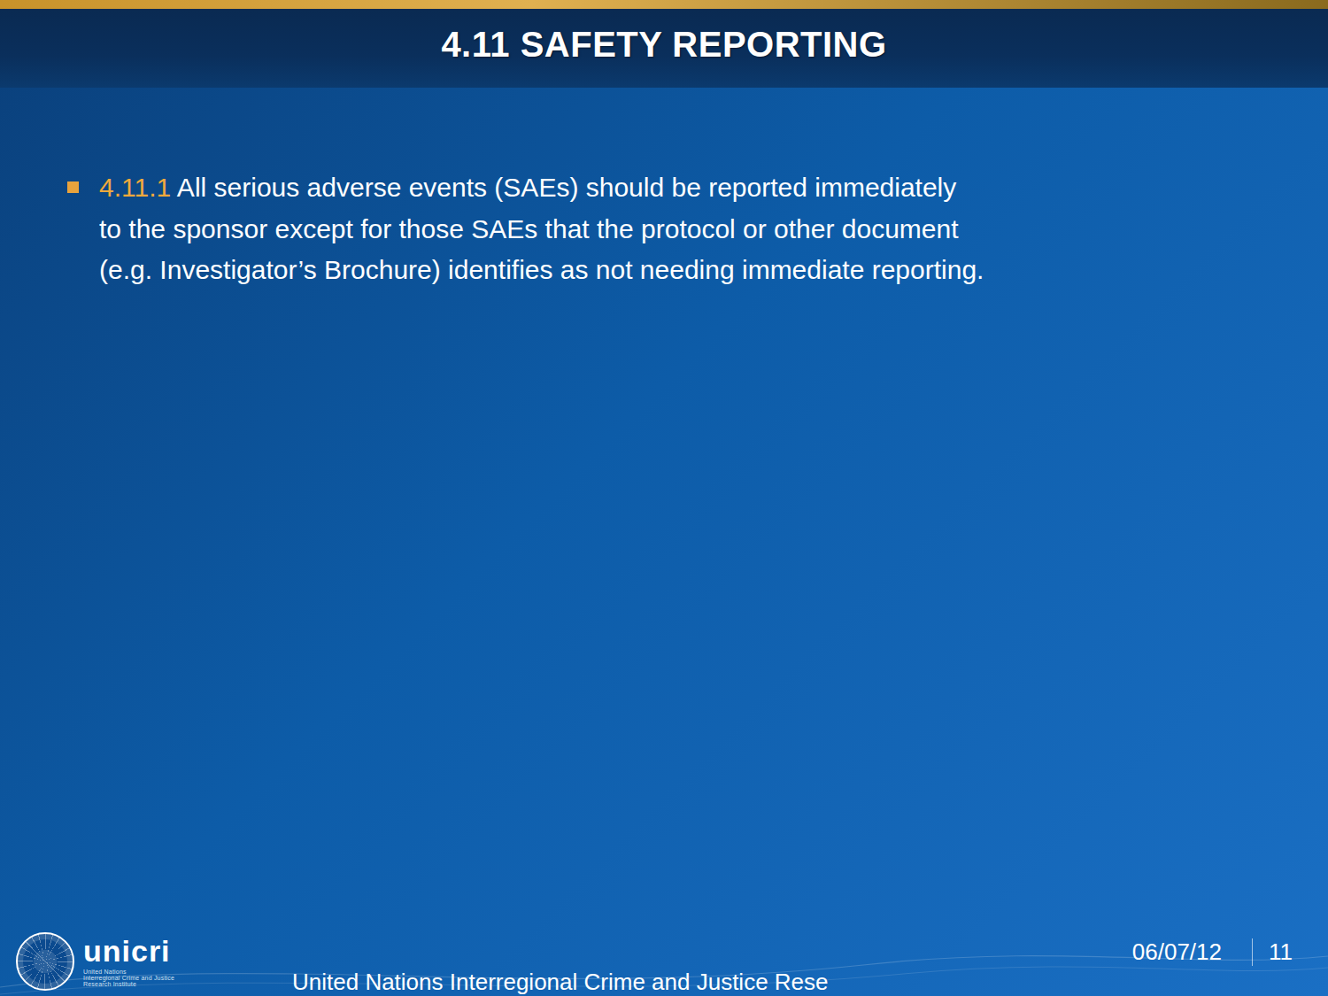4.11 SAFETY REPORTING
4.11.1 All serious adverse events (SAEs) should be reported immediately to the sponsor except for those SAEs that the protocol or other document (e.g. Investigator’s Brochure) identifies as not needing immediate reporting.
unicri
United Nations
Interregional Crime and Justice
Research Institute
06/07/12
11
United Nations Interregional Crime and Justice Rese